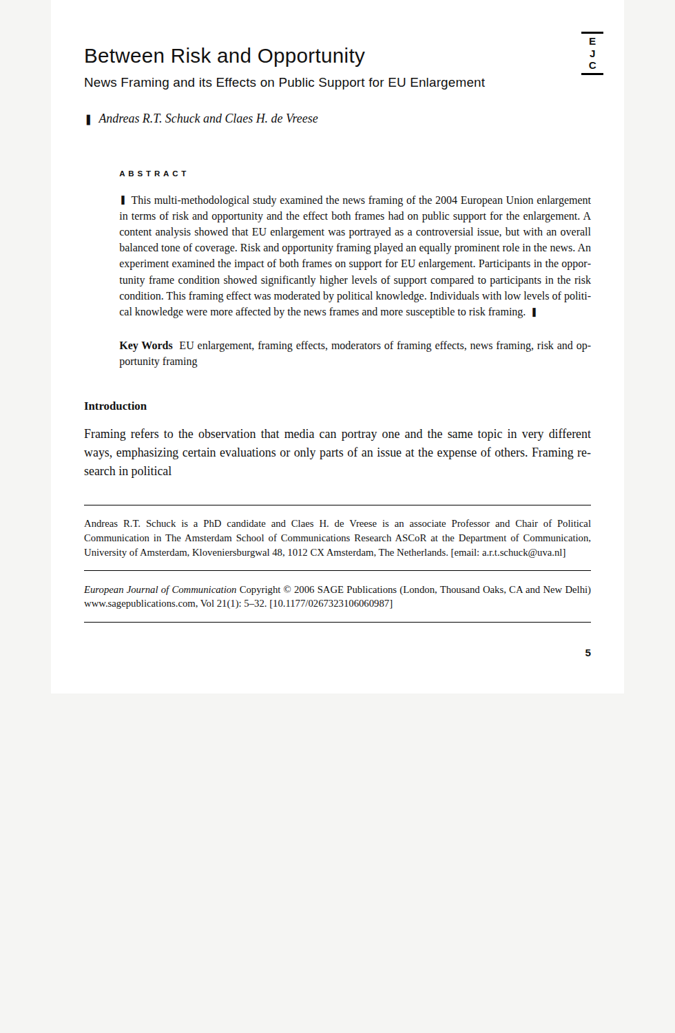E J C
Between Risk and Opportunity
News Framing and its Effects on Public Support for EU Enlargement
Andreas R.T. Schuck and Claes H. de Vreese
ABSTRACT
This multi-methodological study examined the news framing of the 2004 European Union enlargement in terms of risk and opportunity and the effect both frames had on public support for the enlargement. A content analysis showed that EU enlargement was portrayed as a controversial issue, but with an overall balanced tone of coverage. Risk and opportunity framing played an equally prominent role in the news. An experiment examined the impact of both frames on support for EU enlargement. Participants in the opportunity frame condition showed significantly higher levels of support compared to participants in the risk condition. This framing effect was moderated by political knowledge. Individuals with low levels of political knowledge were more affected by the news frames and more susceptible to risk framing.
Key Words EU enlargement, framing effects, moderators of framing effects, news framing, risk and opportunity framing
Introduction
Framing refers to the observation that media can portray one and the same topic in very different ways, emphasizing certain evaluations or only parts of an issue at the expense of others. Framing research in political
Andreas R.T. Schuck is a PhD candidate and Claes H. de Vreese is an associate Professor and Chair of Political Communication in The Amsterdam School of Communications Research ASCoR at the Department of Communication, University of Amsterdam, Kloveniersburgwal 48, 1012 CX Amsterdam, The Netherlands. [email: a.r.t.schuck@uva.nl]
European Journal of Communication Copyright © 2006 SAGE Publications (London, Thousand Oaks, CA and New Delhi) www.sagepublications.com, Vol 21(1): 5–32. [10.1177/0267323106060987]
5